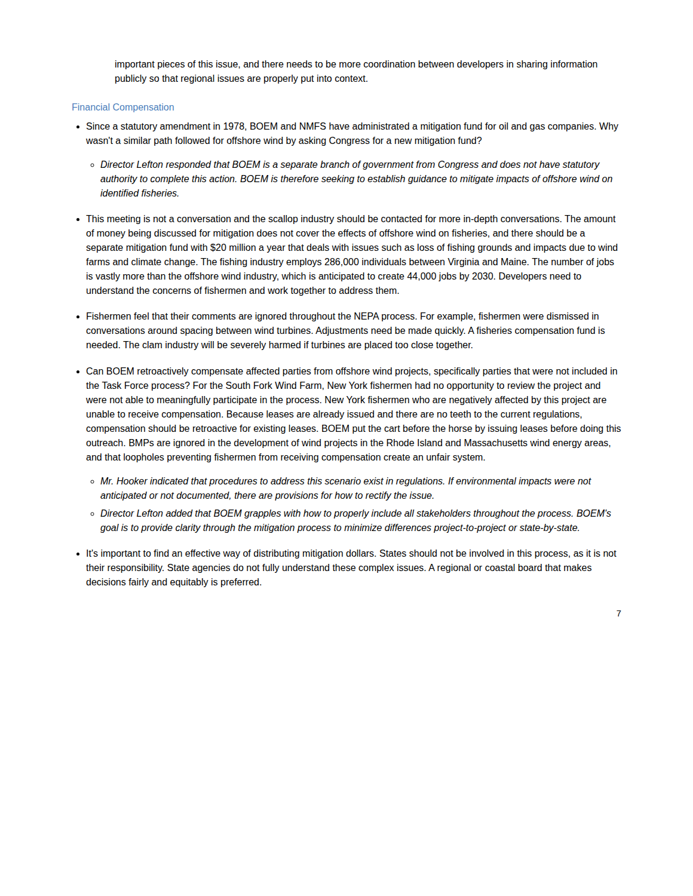important pieces of this issue, and there needs to be more coordination between developers in sharing information publicly so that regional issues are properly put into context.
Financial Compensation
Since a statutory amendment in 1978, BOEM and NMFS have administrated a mitigation fund for oil and gas companies. Why wasn't a similar path followed for offshore wind by asking Congress for a new mitigation fund?
Director Lefton responded that BOEM is a separate branch of government from Congress and does not have statutory authority to complete this action. BOEM is therefore seeking to establish guidance to mitigate impacts of offshore wind on identified fisheries.
This meeting is not a conversation and the scallop industry should be contacted for more in-depth conversations. The amount of money being discussed for mitigation does not cover the effects of offshore wind on fisheries, and there should be a separate mitigation fund with $20 million a year that deals with issues such as loss of fishing grounds and impacts due to wind farms and climate change. The fishing industry employs 286,000 individuals between Virginia and Maine. The number of jobs is vastly more than the offshore wind industry, which is anticipated to create 44,000 jobs by 2030. Developers need to understand the concerns of fishermen and work together to address them.
Fishermen feel that their comments are ignored throughout the NEPA process. For example, fishermen were dismissed in conversations around spacing between wind turbines. Adjustments need be made quickly. A fisheries compensation fund is needed. The clam industry will be severely harmed if turbines are placed too close together.
Can BOEM retroactively compensate affected parties from offshore wind projects, specifically parties that were not included in the Task Force process? For the South Fork Wind Farm, New York fishermen had no opportunity to review the project and were not able to meaningfully participate in the process. New York fishermen who are negatively affected by this project are unable to receive compensation. Because leases are already issued and there are no teeth to the current regulations, compensation should be retroactive for existing leases. BOEM put the cart before the horse by issuing leases before doing this outreach. BMPs are ignored in the development of wind projects in the Rhode Island and Massachusetts wind energy areas, and that loopholes preventing fishermen from receiving compensation create an unfair system.
Mr. Hooker indicated that procedures to address this scenario exist in regulations. If environmental impacts were not anticipated or not documented, there are provisions for how to rectify the issue.
Director Lefton added that BOEM grapples with how to properly include all stakeholders throughout the process. BOEM's goal is to provide clarity through the mitigation process to minimize differences project-to-project or state-by-state.
It's important to find an effective way of distributing mitigation dollars. States should not be involved in this process, as it is not their responsibility. State agencies do not fully understand these complex issues. A regional or coastal board that makes decisions fairly and equitably is preferred.
7